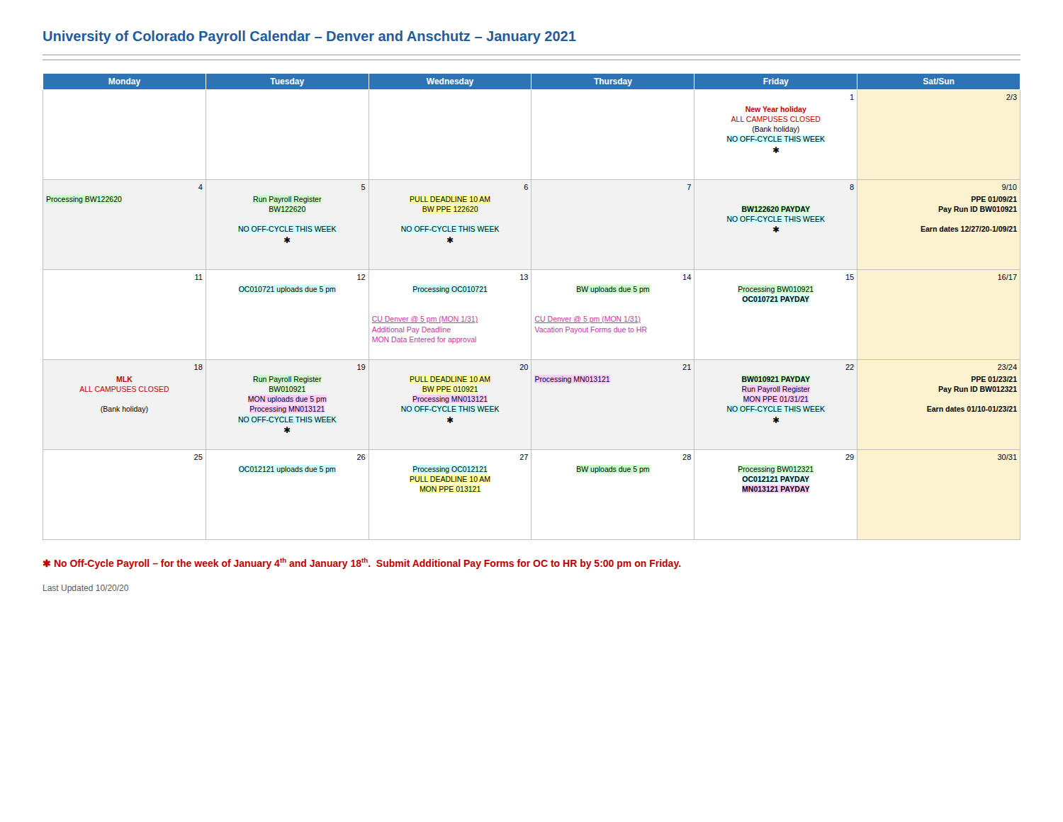University of Colorado Payroll Calendar – Denver and Anschutz – January 2021
| Monday | Tuesday | Wednesday | Thursday | Friday | Sat/Sun |
| --- | --- | --- | --- | --- | --- |
| | | | | 1 New Year holiday ALL CAMPUSES CLOSED (Bank holiday) NO OFF-CYCLE THIS WEEK ✱ | 2/3 |
| 4 Processing BW122620 | 5 Run Payroll Register BW122620 NO OFF-CYCLE THIS WEEK ✱ | 6 PULL DEADLINE 10 AM BW PPE 122620 NO OFF-CYCLE THIS WEEK ✱ | 7 | 8 BW122620 PAYDAY NO OFF-CYCLE THIS WEEK ✱ | 9/10 PPE 01/09/21 Pay Run ID BW010921 Earn dates 12/27/20-1/09/21 |
| 11 | 12 OC010721 uploads due 5 pm | 13 Processing OC010721 CU Denver @ 5 pm (MON 1/31) Additional Pay Deadline MON Data Entered for approval | 14 BW uploads due 5 pm CU Denver @ 5 pm (MON 1/31) Vacation Payout Forms due to HR | 15 Processing BW010921 OC010721 PAYDAY | 16/17 |
| 18 MLK ALL CAMPUSES CLOSED (Bank holiday) | 19 Run Payroll Register BW010921 MON uploads due 5 pm Processing MN013121 NO OFF-CYCLE THIS WEEK ✱ | 20 PULL DEADLINE 10 AM BW PPE 010921 Processing MN013121 NO OFF-CYCLE THIS WEEK ✱ | 21 Processing MN013121 | 22 BW010921 PAYDAY Run Payroll Register MON PPE 01/31/21 NO OFF-CYCLE THIS WEEK ✱ | 23/24 PPE 01/23/21 Pay Run ID BW012321 Earn dates 01/10-01/23/21 |
| 25 | 26 OC012121 uploads due 5 pm | 27 Processing OC012121 PULL DEADLINE 10 AM MON PPE 013121 | 28 BW uploads due 5 pm | 29 Processing BW012321 OC012121 PAYDAY MN013121 PAYDAY | 30/31 |
✱ No Off-Cycle Payroll – for the week of January 4th and January 18th. Submit Additional Pay Forms for OC to HR by 5:00 pm on Friday.
Last Updated 10/20/20